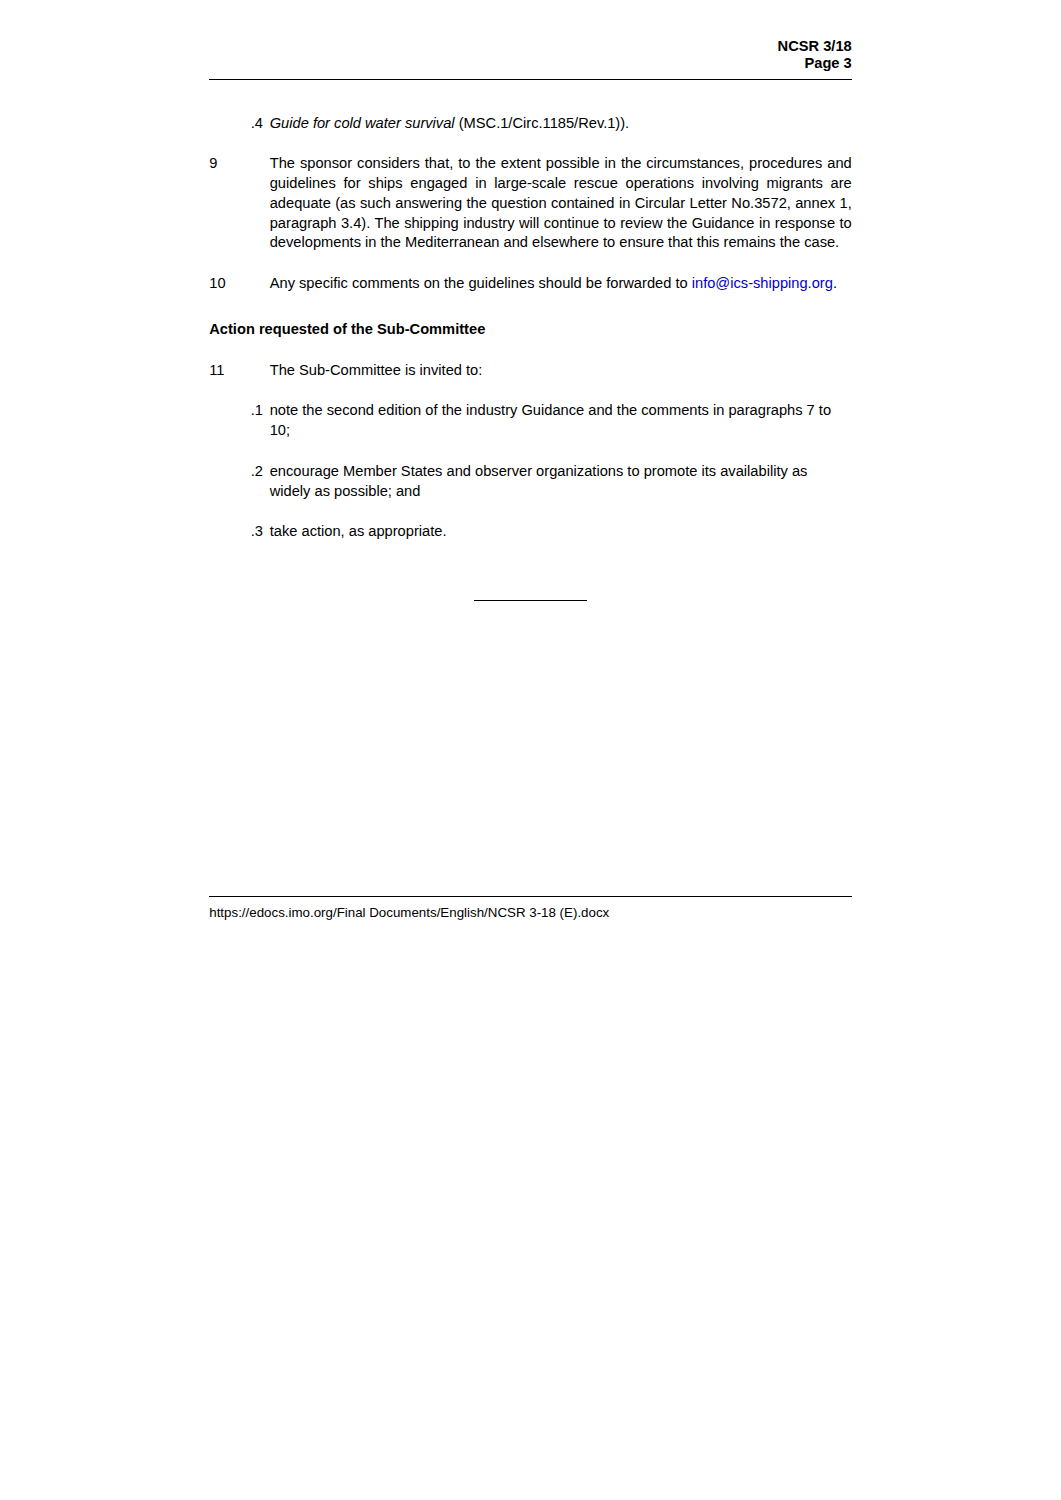NCSR 3/18
Page 3
.4
Guide for cold water survival (MSC.1/Circ.1185/Rev.1)).
9
The sponsor considers that, to the extent possible in the circumstances, procedures and guidelines for ships engaged in large-scale rescue operations involving migrants are adequate (as such answering the question contained in Circular Letter No.3572, annex 1, paragraph 3.4). The shipping industry will continue to review the Guidance in response to developments in the Mediterranean and elsewhere to ensure that this remains the case.
10
Any specific comments on the guidelines should be forwarded to info@ics-shipping.org.
Action requested of the Sub-Committee
11
The Sub-Committee is invited to:
.1
note the second edition of the industry Guidance and the comments in paragraphs 7 to 10;
.2
encourage Member States and observer organizations to promote its availability as widely as possible; and
.3
take action, as appropriate.
https://edocs.imo.org/Final Documents/English/NCSR 3-18 (E).docx